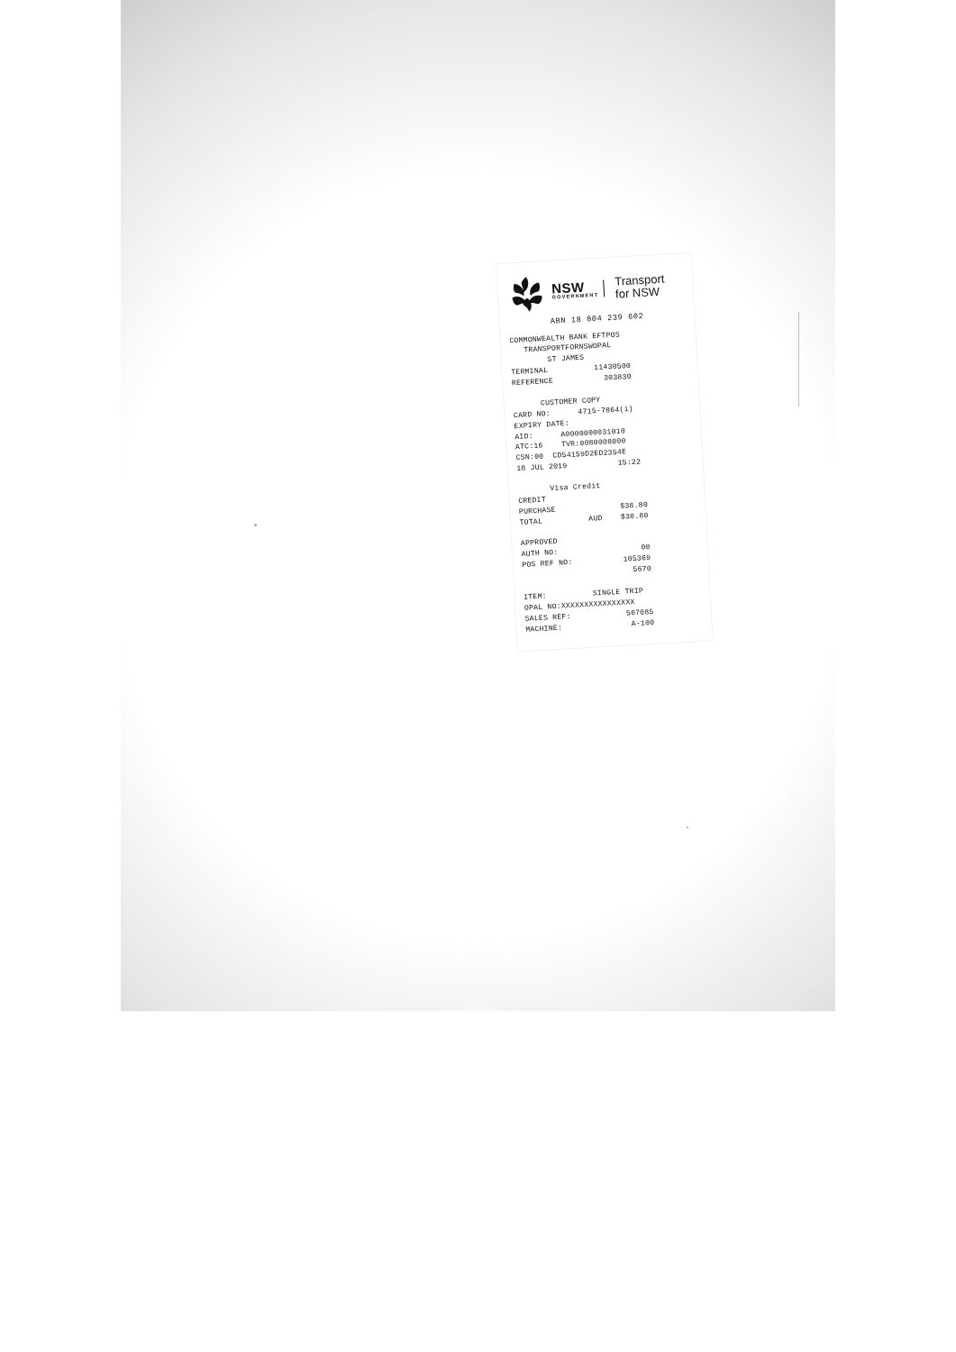NSW
GOVERNMENT
Transport
for NSW
ABN 18 804 239 602
COMMONWEALTH BANK EFTPOS
   TRANSPORTFORNSWOPAL
        ST JAMES
TERMINAL          11430500
REFERENCE           303830

      CUSTOMER COPY
CARD NO:      4715-7864(i)
EXPIRY DATE:
AID:      A0000000031010
ATC:16    TVR:0080008000
CSN:00  CD54159D2ED2354E
18 JUL 2019           15:22

       Visa Credit
CREDIT
PURCHASE              $38.80
TOTAL          AUD    $38.80

APPROVED
AUTH NO:                  00
POS REF NO:           105369
                        5670

ITEM:          SINGLE TRIP
OPAL NO:XXXXXXXXXXXXXXXX
SALES REF:            567085
MACHINE:               A-100